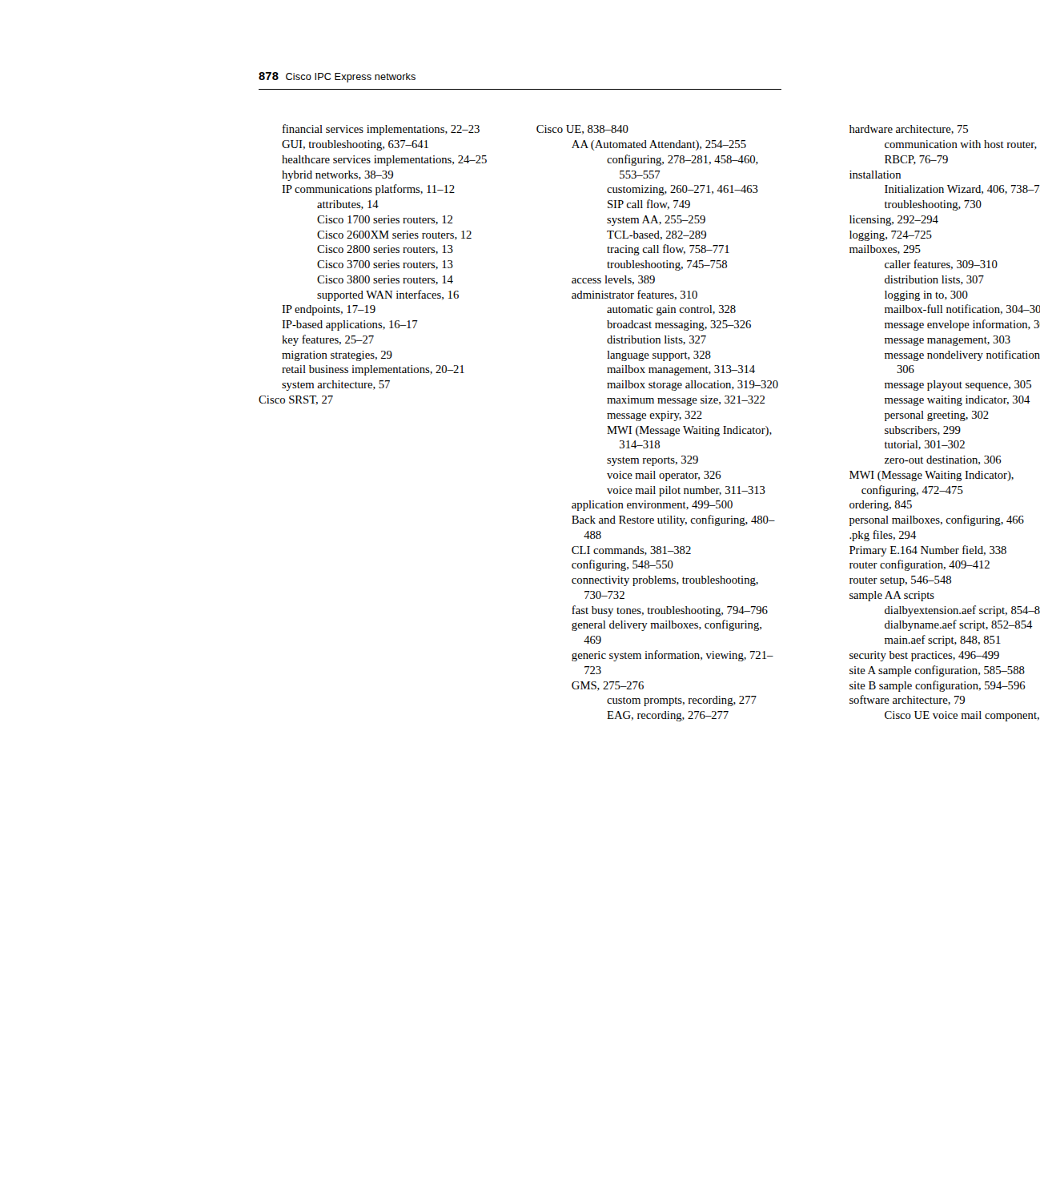878 Cisco IPC Express networks
financial services implementations, 22–23
GUI, troubleshooting, 637–641
healthcare services implementations, 24–25
hybrid networks, 38–39
IP communications platforms, 11–12
attributes, 14
Cisco 1700 series routers, 12
Cisco 2600XM series routers, 12
Cisco 2800 series routers, 13
Cisco 3700 series routers, 13
Cisco 3800 series routers, 14
supported WAN interfaces, 16
IP endpoints, 17–19
IP-based applications, 16–17
key features, 25–27
migration strategies, 29
retail business implementations, 20–21
system architecture, 57
Cisco SRST, 27
Cisco UE, 838–840
AA (Automated Attendant), 254–255
configuring, 278–281, 458–460, 553–557
customizing, 260–271, 461–463
SIP call flow, 749
system AA, 255–259
TCL-based, 282–289
tracing call flow, 758–771
troubleshooting, 745–758
access levels, 389
administrator features, 310
automatic gain control, 328
broadcast messaging, 325–326
distribution lists, 327
language support, 328
mailbox management, 313–314
mailbox storage allocation, 319–320
maximum message size, 321–322
message expiry, 322
MWI (Message Waiting Indicator), 314–318
system reports, 329
voice mail operator, 326
voice mail pilot number, 311–313
application environment, 499–500
Back and Restore utility, configuring, 480–488
CLI commands, 381–382
configuring, 548–550
connectivity problems, troubleshooting, 730–732
fast busy tones, troubleshooting, 794–796
general delivery mailboxes, configuring, 469
generic system information, viewing, 721–723
GMS, 275–276
custom prompts, recording, 277
EAG, recording, 276–277
hardware architecture, 75
communication with host router, 76
RBCP, 76–79
installation
Initialization Wizard, 406, 738–740
troubleshooting, 730
licensing, 292–294
logging, 724–725
mailboxes, 295
caller features, 309–310
distribution lists, 307
logging in to, 300
mailbox-full notification, 304–305
message envelope information, 306
message management, 303
message nondelivery notification, 306
message playout sequence, 305
message waiting indicator, 304
personal greeting, 302
subscribers, 299
tutorial, 301–302
zero-out destination, 306
MWI (Message Waiting Indicator), configuring, 472–475
ordering, 845
personal mailboxes, configuring, 466
.pkg files, 294
Primary E.164 Number field, 338
router configuration, 409–412
router setup, 546–548
sample AA scripts
dialbyextension.aef script, 854–856
dialbyname.aef script, 852–854
main.aef script, 848, 851
security best practices, 496–499
site A sample configuration, 585–588
site B sample configuration, 594–596
software architecture, 79
Cisco UE voice mail component, 83